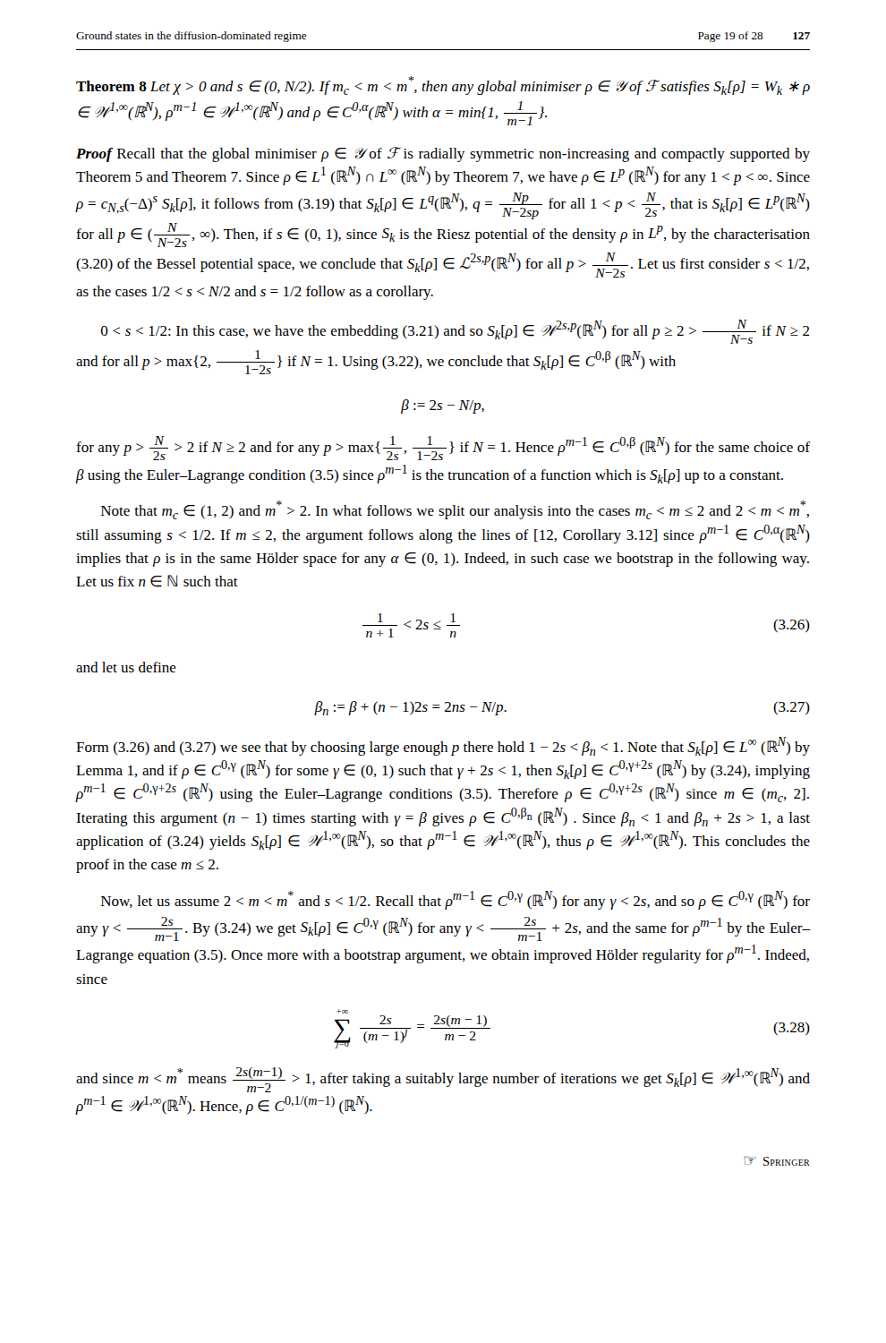Ground states in the diffusion-dominated regime Page 19 of 28 127
Theorem 8 Let χ > 0 and s ∈ (0, N/2). If mc < m < m*, then any global minimiser ρ ∈ 𝒴 of ℱ satisfies Sk[ρ] = Wk ∗ ρ ∈ 𝒲1,∞(ℝN), ρm−1 ∈ 𝒲1,∞(ℝN) and ρ ∈ C0,α(ℝN) with α = min{1, 1 m−1}.
Proof Recall that the global minimiser ρ ∈ 𝒴 of ℱ is radially symmetric non-increasing and compactly supported by Theorem 5 and Theorem 7. Since ρ ∈ L1 (ℝN) ∩ L∞ (ℝN) by Theorem 7, we have ρ ∈ Lp (ℝN) for any 1 < p < ∞. Since ρ = cN,s(−Δ)s Sk[ρ], it follows from (3.19) that Sk[ρ] ∈ Lq(ℝN), q = Np N−2sp for all 1 < p < N 2s, that is Sk[ρ] ∈ Lp(ℝN) for all p ∈ (NN−2s, ∞). Then, if s ∈ (0, 1), since Sk is the Riesz potential of the density ρ in Lp, by the characterisation (3.20) of the Bessel potential space, we conclude that Sk[ρ] ∈ ℒ2s,p(ℝN) for all p > NN−2s. Let us first consider s < 1/2, as the cases 1/2 < s < N/2 and s = 1/2 follow as a corollary.
0 < s < 1/2: In this case, we have the embedding (3.21) and so Sk[ρ] ∈ 𝒲2s,p(ℝN) for all p ≥ 2 > NN−s if N ≥ 2 and for all p > max{2, 11−2s} if N = 1. Using (3.22), we conclude that Sk[ρ] ∈ C0,β (ℝN) with
β := 2s − N/p,
for any p > N 2s > 2 if N ≥ 2 and for any p > max{12s, 11−2s} if N = 1. Hence ρm−1 ∈ C0,β (ℝN) for the same choice of β using the Euler–Lagrange condition (3.5) since ρm−1 is the truncation of a function which is Sk[ρ] up to a constant.
Note that mc ∈ (1, 2) and m* > 2. In what follows we split our analysis into the cases mc < m ≤ 2 and 2 < m < m*, still assuming s < 1/2. If m ≤ 2, the argument follows along the lines of [12, Corollary 3.12] since ρm−1 ∈ C0,α(ℝN) implies that ρ is in the same Hölder space for any α ∈ (0, 1). Indeed, in such case we bootstrap in the following way. Let us fix n ∈ ℕ such that
1 n + 1 < 2s ≤ 1 n (3.26)
and let us define
βn := β + (n − 1)2s = 2ns − N/p. (3.27)
Form (3.26) and (3.27) we see that by choosing large enough p there hold 1 − 2s < βn < 1. Note that Sk[ρ] ∈ L∞ (ℝN) by Lemma 1, and if ρ ∈ C0,γ (ℝN) for some γ ∈ (0, 1) such that γ + 2s < 1, then Sk[ρ] ∈ C0,γ+2s (ℝN) by (3.24), implying ρm−1 ∈ C0,γ+2s (ℝN) using the Euler–Lagrange conditions (3.5). Therefore ρ ∈ C0,γ+2s (ℝN) since m ∈ (mc, 2]. Iterating this argument (n − 1) times starting with γ = β gives ρ ∈ C0,βn (ℝN) . Since βn < 1 and βn + 2s > 1, a last application of (3.24) yields Sk[ρ] ∈ 𝒲1,∞(ℝN), so that ρm−1 ∈ 𝒲1,∞(ℝN), thus ρ ∈ 𝒲1,∞(ℝN). This concludes the proof in the case m ≤ 2.
Now, let us assume 2 < m < m* and s < 1/2. Recall that ρm−1 ∈ C0,γ (ℝN) for any γ < 2s, and so ρ ∈ C0,γ (ℝN) for any γ < 2s m−1. By (3.24) we get Sk[ρ] ∈ C0,γ (ℝN) for any γ < 2s m−1 + 2s, and the same for ρm−1 by the Euler–Lagrange equation (3.5). Once more with a bootstrap argument, we obtain improved Hölder regularity for ρm−1. Indeed, since
+∞ ∑ j=0 2s(m − 1)j = 2s(m − 1) m − 2 (3.28)
and since m < m* means 2s(m−1) m−2 > 1, after taking a suitably large number of iterations we get Sk[ρ] ∈ 𝒲1,∞(ℝN) and ρm−1 ∈ 𝒲1,∞(ℝN). Hence, ρ ∈ C0,1/(m−1) (ℝN).
☞Springer